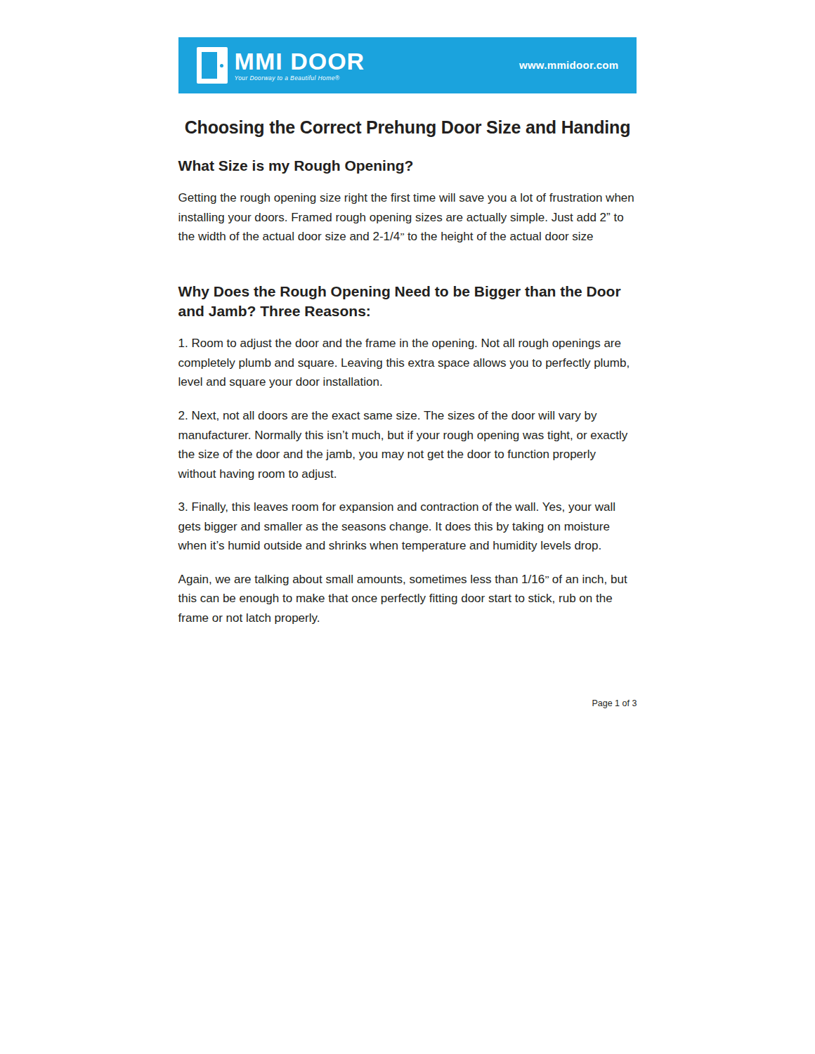MMI DOOR
Your Doorway to a Beautiful Home®
www.mmidoor.com
Choosing the Correct Prehung Door Size and Handing
What Size is my Rough Opening?
Getting the rough opening size right the first time will save you a lot of frustration when installing your doors. Framed rough opening sizes are actually simple. Just add 2” to the width of the actual door size and 2-1/4” to the height of the actual door size
Why Does the Rough Opening Need to be Bigger than the Door and Jamb? Three Reasons:
1. Room to adjust the door and the frame in the opening. Not all rough openings are completely plumb and square. Leaving this extra space allows you to perfectly plumb, level and square your door installation.
2. Next, not all doors are the exact same size. The sizes of the door will vary by manufacturer. Normally this isn’t much, but if your rough opening was tight, or exactly the size of the door and the jamb, you may not get the door to function properly without having room to adjust.
3. Finally, this leaves room for expansion and contraction of the wall. Yes, your wall gets bigger and smaller as the seasons change. It does this by taking on moisture when it’s humid outside and shrinks when temperature and humidity levels drop.
Again, we are talking about small amounts, sometimes less than 1/16” of an inch, but this can be enough to make that once perfectly fitting door start to stick, rub on the frame or not latch properly.
Page 1 of 3